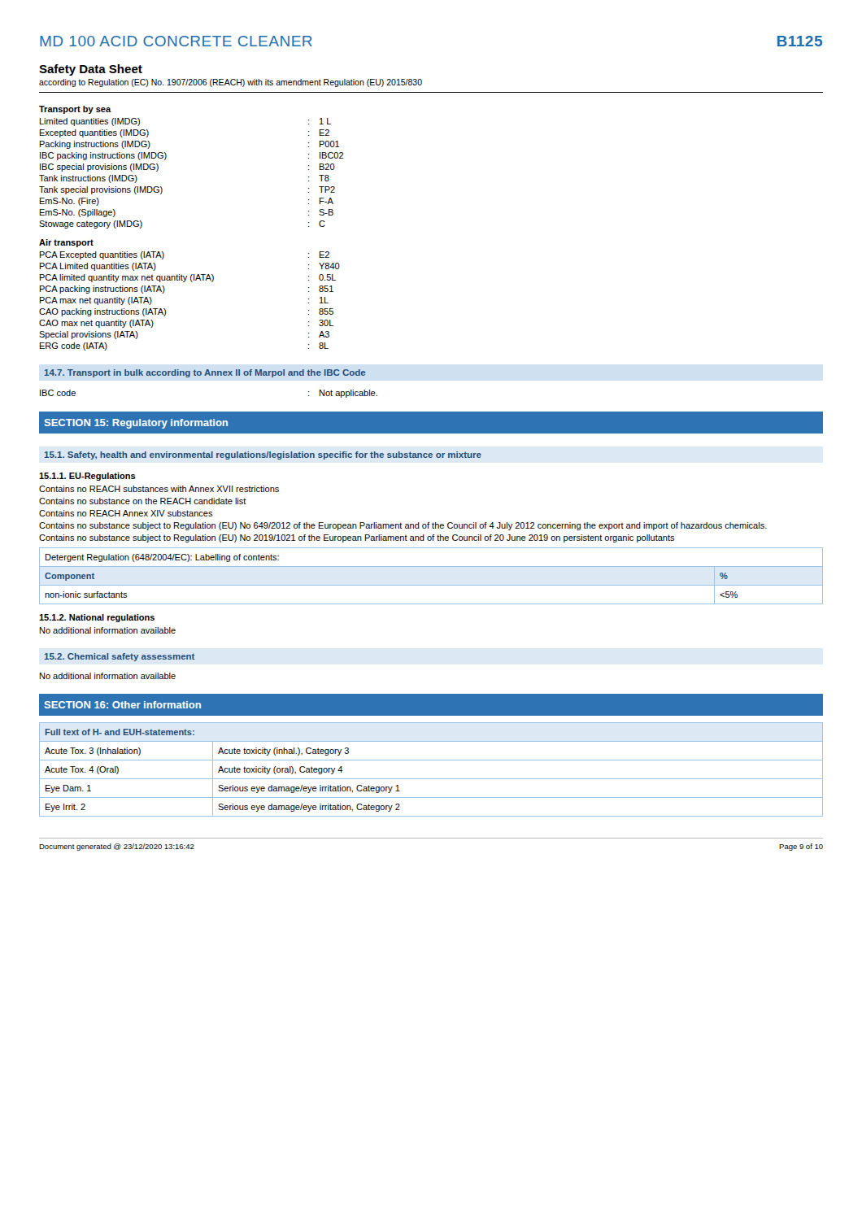MD 100 ACID CONCRETE CLEANER B1125
Safety Data Sheet
according to Regulation (EC) No. 1907/2006 (REACH) with its amendment Regulation (EU) 2015/830
Transport by sea
| Limited quantities (IMDG) | : | 1 L |
| Excepted quantities (IMDG) | : | E2 |
| Packing instructions (IMDG) | : | P001 |
| IBC packing instructions (IMDG) | : | IBC02 |
| IBC special provisions (IMDG) | : | B20 |
| Tank instructions (IMDG) | : | T8 |
| Tank special provisions (IMDG) | : | TP2 |
| EmS-No. (Fire) | : | F-A |
| EmS-No. (Spillage) | : | S-B |
| Stowage category (IMDG) | : | C |
Air transport
| PCA Excepted quantities (IATA) | : | E2 |
| PCA Limited quantities (IATA) | : | Y840 |
| PCA limited quantity max net quantity (IATA) | : | 0.5L |
| PCA packing instructions (IATA) | : | 851 |
| PCA max net quantity (IATA) | : | 1L |
| CAO packing instructions (IATA) | : | 855 |
| CAO max net quantity (IATA) | : | 30L |
| Special provisions (IATA) | : | A3 |
| ERG code (IATA) | : | 8L |
14.7. Transport in bulk according to Annex II of Marpol and the IBC Code
| IBC code | : | Not applicable. |
SECTION 15: Regulatory information
15.1. Safety, health and environmental regulations/legislation specific for the substance or mixture
15.1.1. EU-Regulations
Contains no REACH substances with Annex XVII restrictions
Contains no substance on the REACH candidate list
Contains no REACH Annex XIV substances
Contains no substance subject to Regulation (EU) No 649/2012 of the European Parliament and of the Council of 4 July 2012 concerning the export and import of hazardous chemicals.
Contains no substance subject to Regulation (EU) No 2019/1021 of the European Parliament and of the Council of 20 June 2019 on persistent organic pollutants
| Detergent Regulation (648/2004/EC): Labelling of contents: |
| Component | % |
| non-ionic surfactants | <5% |
15.1.2. National regulations
No additional information available
15.2. Chemical safety assessment
No additional information available
SECTION 16: Other information
| Full text of H- and EUH-statements: |
| --- |
| Acute Tox. 3 (Inhalation) | Acute toxicity (inhal.), Category 3 |
| Acute Tox. 4 (Oral) | Acute toxicity (oral), Category 4 |
| Eye Dam. 1 | Serious eye damage/eye irritation, Category 1 |
| Eye Irrit. 2 | Serious eye damage/eye irritation, Category 2 |
Document generated @ 23/12/2020 13:16:42 Page 9 of 10